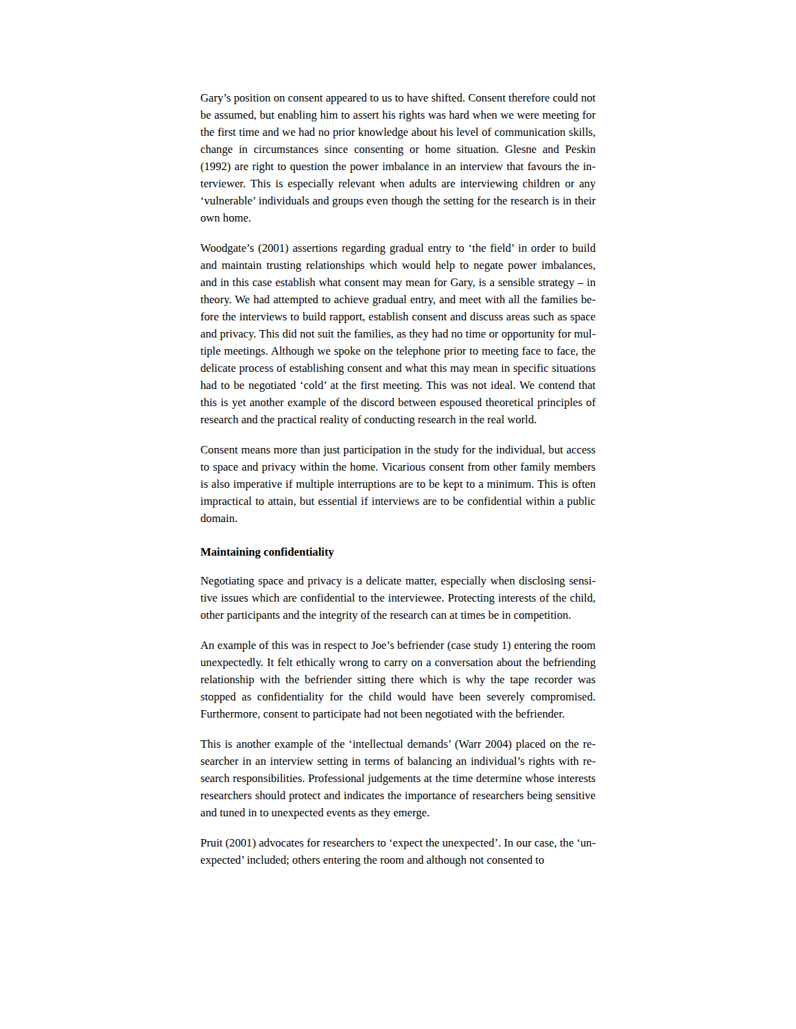Gary’s position on consent appeared to us to have shifted. Consent therefore could not be assumed, but enabling him to assert his rights was hard when we were meeting for the first time and we had no prior knowledge about his level of communication skills, change in circumstances since consenting or home situation. Glesne and Peskin (1992) are right to question the power imbalance in an interview that favours the interviewer. This is especially relevant when adults are interviewing children or any ‘vulnerable’ individuals and groups even though the setting for the research is in their own home.
Woodgate’s (2001) assertions regarding gradual entry to ‘the field’ in order to build and maintain trusting relationships which would help to negate power imbalances, and in this case establish what consent may mean for Gary, is a sensible strategy – in theory. We had attempted to achieve gradual entry, and meet with all the families before the interviews to build rapport, establish consent and discuss areas such as space and privacy. This did not suit the families, as they had no time or opportunity for multiple meetings. Although we spoke on the telephone prior to meeting face to face, the delicate process of establishing consent and what this may mean in specific situations had to be negotiated ‘cold’ at the first meeting. This was not ideal. We contend that this is yet another example of the discord between espoused theoretical principles of research and the practical reality of conducting research in the real world.
Consent means more than just participation in the study for the individual, but access to space and privacy within the home. Vicarious consent from other family members is also imperative if multiple interruptions are to be kept to a minimum. This is often impractical to attain, but essential if interviews are to be confidential within a public domain.
Maintaining confidentiality
Negotiating space and privacy is a delicate matter, especially when disclosing sensitive issues which are confidential to the interviewee. Protecting interests of the child, other participants and the integrity of the research can at times be in competition.
An example of this was in respect to Joe’s befriender (case study 1) entering the room unexpectedly. It felt ethically wrong to carry on a conversation about the befriending relationship with the befriender sitting there which is why the tape recorder was stopped as confidentiality for the child would have been severely compromised. Furthermore, consent to participate had not been negotiated with the befriender.
This is another example of the ‘intellectual demands’ (Warr 2004) placed on the researcher in an interview setting in terms of balancing an individual’s rights with research responsibilities. Professional judgements at the time determine whose interests researchers should protect and indicates the importance of researchers being sensitive and tuned in to unexpected events as they emerge.
Pruit (2001) advocates for researchers to ‘expect the unexpected’. In our case, the ‘unexpected’ included; others entering the room and although not consented to